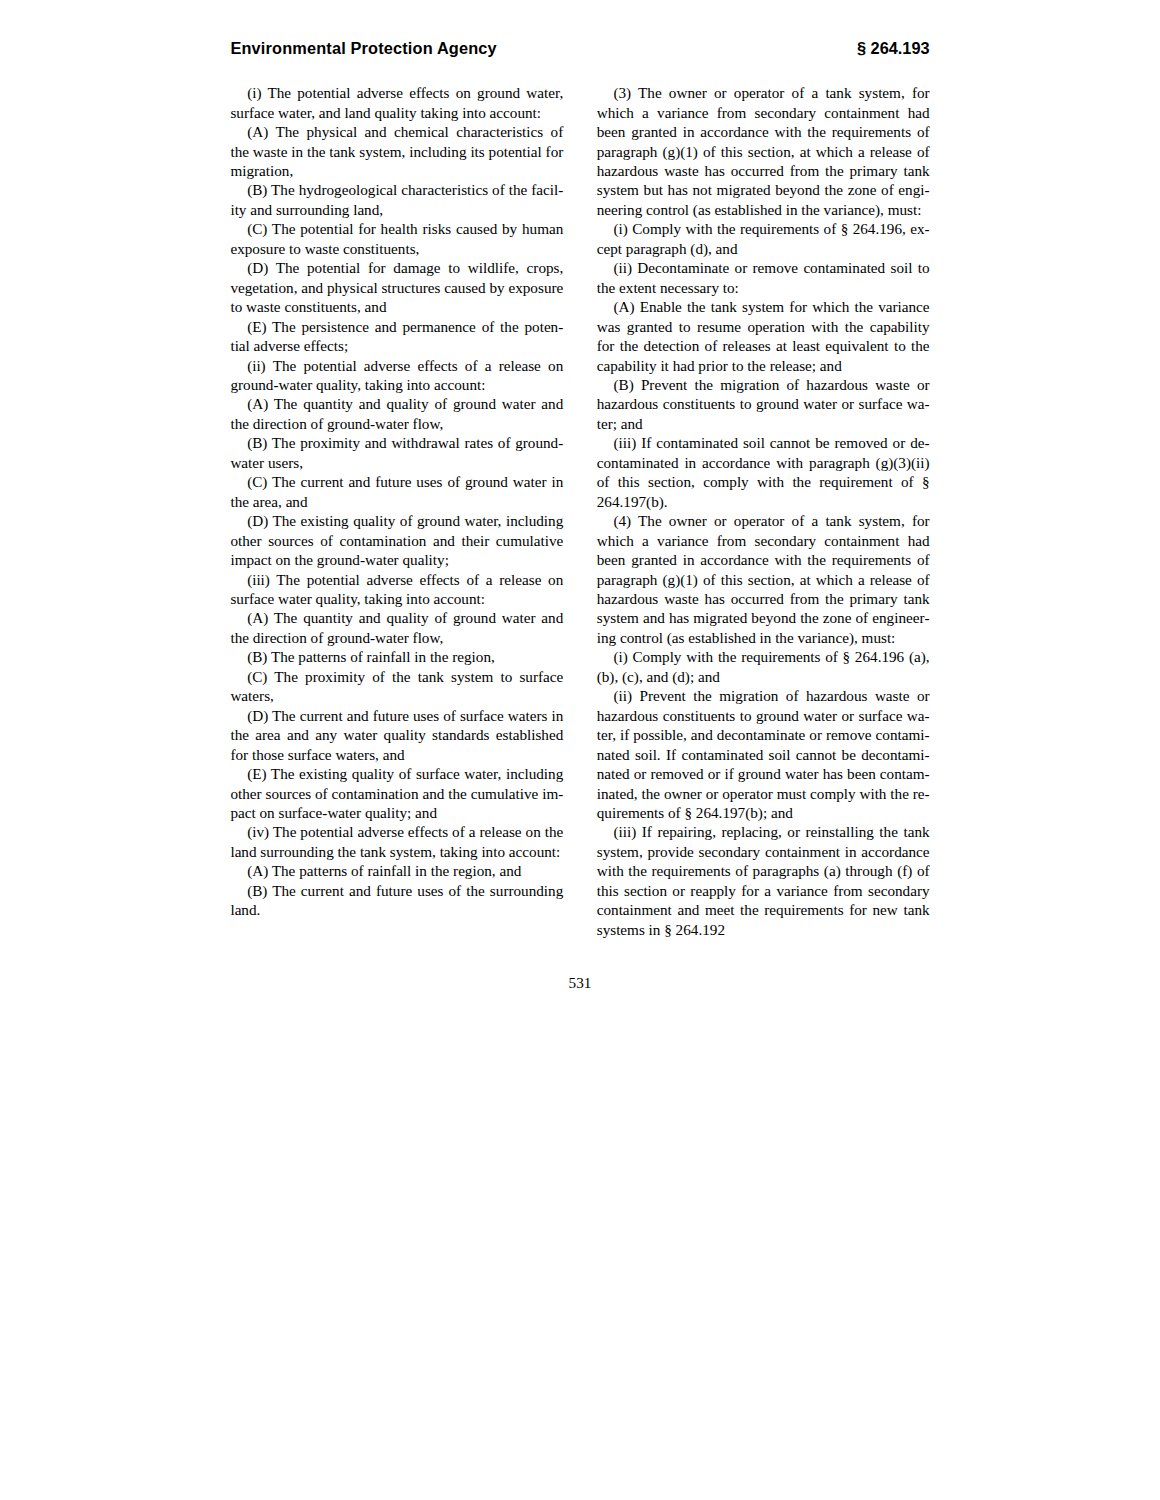Environmental Protection Agency § 264.193
(i) The potential adverse effects on ground water, surface water, and land quality taking into account:
(A) The physical and chemical characteristics of the waste in the tank system, including its potential for migration,
(B) The hydrogeological characteristics of the facility and surrounding land,
(C) The potential for health risks caused by human exposure to waste constituents,
(D) The potential for damage to wildlife, crops, vegetation, and physical structures caused by exposure to waste constituents, and
(E) The persistence and permanence of the potential adverse effects;
(ii) The potential adverse effects of a release on ground-water quality, taking into account:
(A) The quantity and quality of ground water and the direction of ground-water flow,
(B) The proximity and withdrawal rates of ground-water users,
(C) The current and future uses of ground water in the area, and
(D) The existing quality of ground water, including other sources of contamination and their cumulative impact on the ground-water quality;
(iii) The potential adverse effects of a release on surface water quality, taking into account:
(A) The quantity and quality of ground water and the direction of ground-water flow,
(B) The patterns of rainfall in the region,
(C) The proximity of the tank system to surface waters,
(D) The current and future uses of surface waters in the area and any water quality standards established for those surface waters, and
(E) The existing quality of surface water, including other sources of contamination and the cumulative impact on surface-water quality; and
(iv) The potential adverse effects of a release on the land surrounding the tank system, taking into account:
(A) The patterns of rainfall in the region, and
(B) The current and future uses of the surrounding land.
(3) The owner or operator of a tank system, for which a variance from secondary containment had been granted in accordance with the requirements of paragraph (g)(1) of this section, at which a release of hazardous waste has occurred from the primary tank system but has not migrated beyond the zone of engineering control (as established in the variance), must:
(i) Comply with the requirements of § 264.196, except paragraph (d), and
(ii) Decontaminate or remove contaminated soil to the extent necessary to:
(A) Enable the tank system for which the variance was granted to resume operation with the capability for the detection of releases at least equivalent to the capability it had prior to the release; and
(B) Prevent the migration of hazardous waste or hazardous constituents to ground water or surface water; and
(iii) If contaminated soil cannot be removed or decontaminated in accordance with paragraph (g)(3)(ii) of this section, comply with the requirement of § 264.197(b).
(4) The owner or operator of a tank system, for which a variance from secondary containment had been granted in accordance with the requirements of paragraph (g)(1) of this section, at which a release of hazardous waste has occurred from the primary tank system and has migrated beyond the zone of engineering control (as established in the variance), must:
(i) Comply with the requirements of § 264.196 (a), (b), (c), and (d); and
(ii) Prevent the migration of hazardous waste or hazardous constituents to ground water or surface water, if possible, and decontaminate or remove contaminated soil. If contaminated soil cannot be decontaminated or removed or if ground water has been contaminated, the owner or operator must comply with the requirements of § 264.197(b); and
(iii) If repairing, replacing, or reinstalling the tank system, provide secondary containment in accordance with the requirements of paragraphs (a) through (f) of this section or reapply for a variance from secondary containment and meet the requirements for new tank systems in § 264.192
531